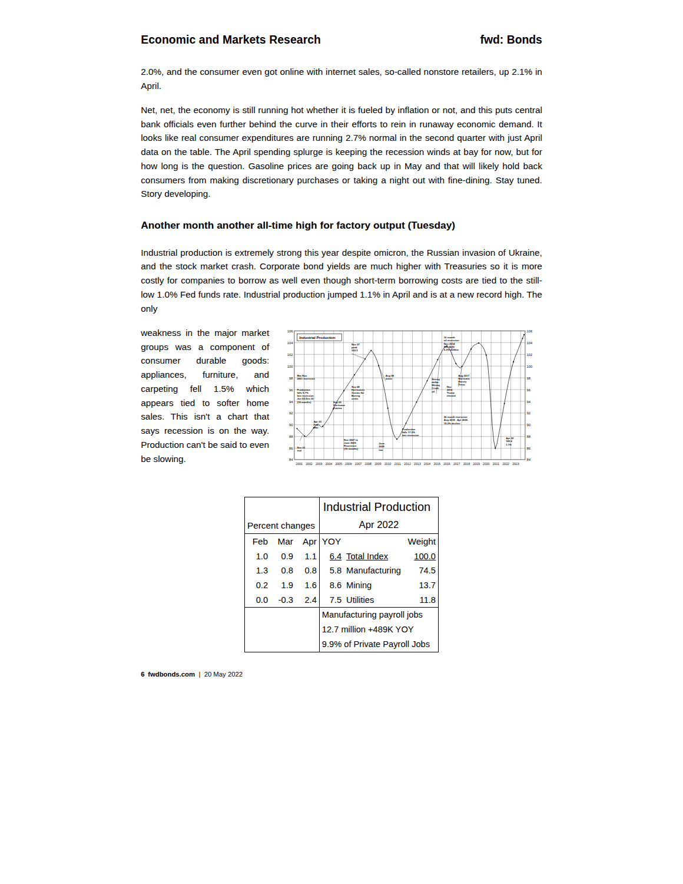Economic and Markets Research
fwd: Bonds
2.0%, and the consumer even got online with internet sales, so-called nonstore retailers, up 2.1% in April.
Net, net, the economy is still running hot whether it is fueled by inflation or not, and this puts central bank officials even further behind the curve in their efforts to rein in runaway economic demand. It looks like real consumer expenditures are running 2.7% normal in the second quarter with just April data on the table. The April spending splurge is keeping the recession winds at bay for now, but for how long is the question. Gasoline prices are going back up in May and that will likely hold back consumers from making discretionary purchases or taking a night out with fine-dining. Stay tuned. Story developing.
Another month another all-time high for factory output (Tuesday)
Industrial production is extremely strong this year despite omicron, the Russian invasion of Ukraine, and the stock market crash. Corporate bond yields are much higher with Treasuries so it is more costly for companies to borrow as well even though short-term borrowing costs are tied to the still-low 1.0% Fed funds rate. Industrial production jumped 1.1% in April and is at a new record high. The only
106 104 102 100 98 96 94 92 90 88 86 84 106 104 102 100 98 96 94 92 90 88 86 84 2001 2002 2003 2004 2005 2006 2007 2008 2009 2010 2011 2012 2013 2014 2015 2016 2017 2018 2019 2020 2021 2022 2023 Industrial Production Mar-Nov 2001 recession Production falls 5.7% last recession Jun 00-Dec 01 (18 months) Nov 01 end Apr 03 Iraq War Sep 05 Hurricane Katrina Nov 2007 to June 2009 Recession (19 months) Sep 08 Hurricanes Gustav Ike Boeing strike Nov 07 peak 102.5 June 2009 low Aug 08 autos Production falls 17.3% last recession Strong dollar; Mining Crude oil 16 month oil recession Nov 2014 Mar 2016 5.3% decline Nov 2016 Trump elected Aug 2017 Hurricane Harvey Texas 20 month recession Aug 2018 - Apr 2020 19.2% decline Apr 22 105.6 1.1%
weakness in the major market groups was a component of consumer durable goods: appliances, furniture, and carpeting fell 1.5% which appears tied to softer home sales. This isn't a chart that says recession is on the way. Production can't be said to even be slowing.
| | Industrial Production |
| Percent changes | Apr 2022 |
| Feb | Mar | Apr | YOY | | Weight |
| 1.0 | 0.9 | 1.1 | 6.4 | Total Index | 100.0 |
| 1.3 | 0.8 | 0.8 | 5.8 | Manufacturing | 74.5 |
| 0.2 | 1.9 | 1.6 | 8.6 | Mining | 13.7 |
| 0.0 | -0.3 | 2.4 | 7.5 | Utilities | 11.8 |
| | Manufacturing payroll jobs |
| | 12.7 million +489K YOY |
| | 9.9% of Private Payroll Jobs |
6 fwdbonds.com | 20 May 2022